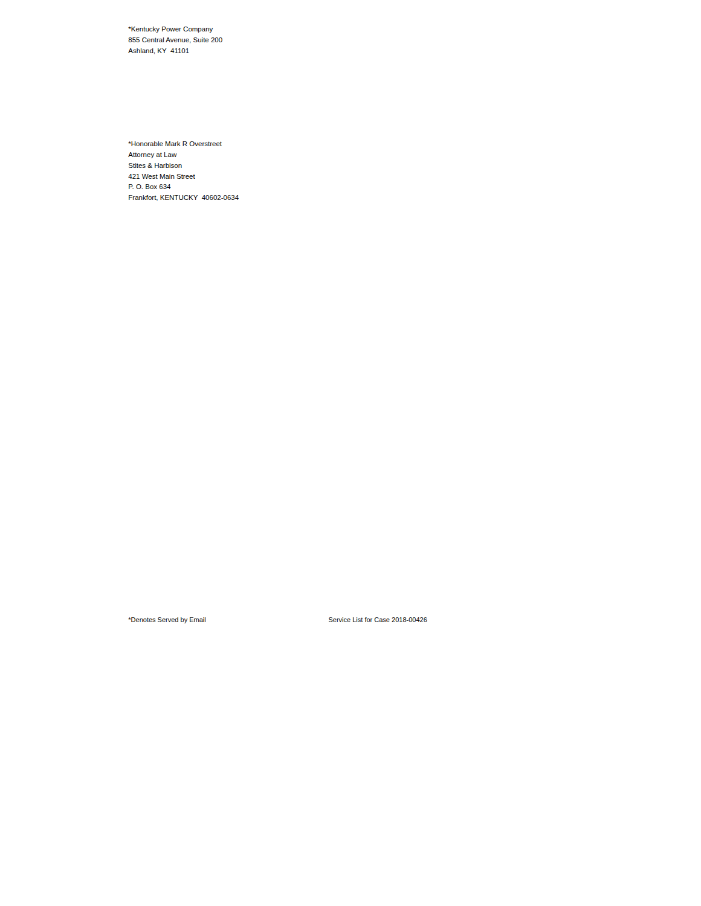*Kentucky Power Company
855 Central Avenue, Suite 200
Ashland, KY 41101
*Honorable Mark R Overstreet
Attorney at Law
Stites & Harbison
421 West Main Street
P. O. Box 634
Frankfort, KENTUCKY 40602-0634
*Denotes Served by Email
Service List for Case 2018-00426